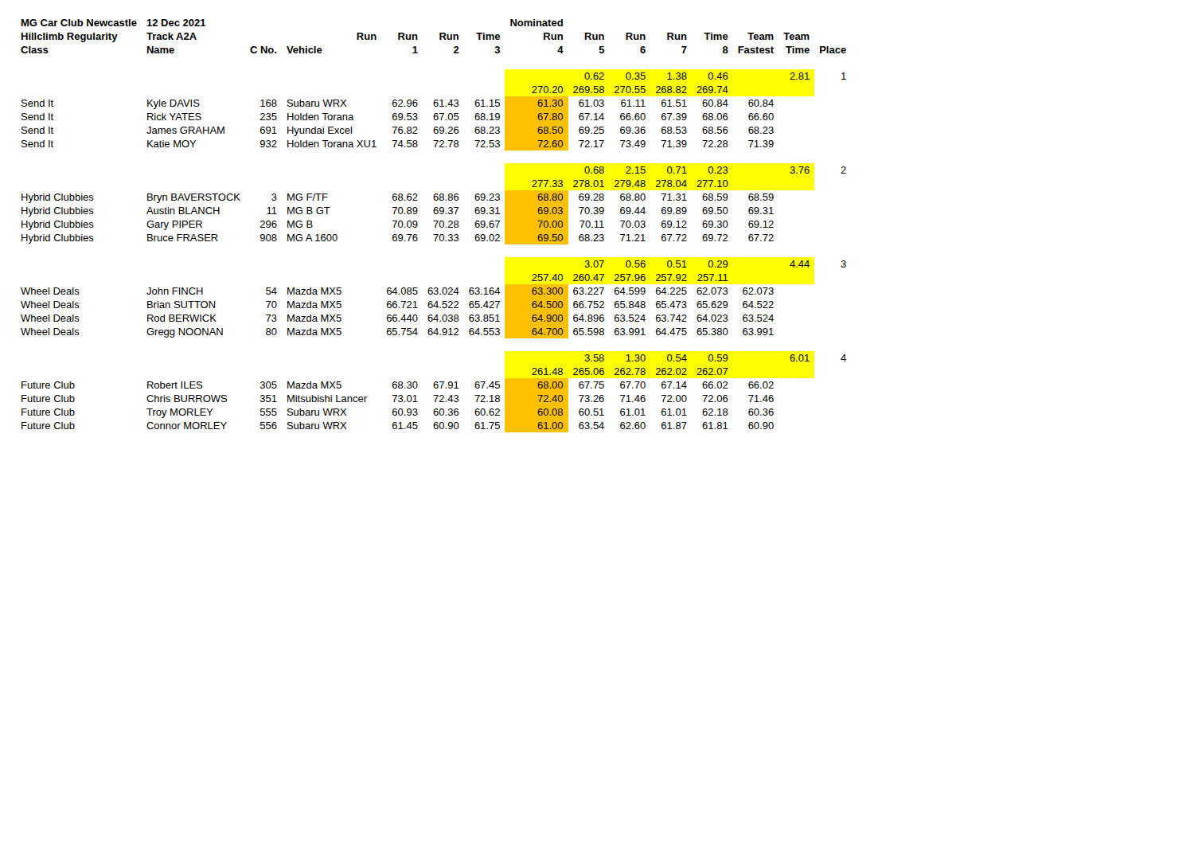| MG Car Club Newcastle | 12 Dec 2021 | | | | | Nominated | | | | | | | |
| Hillclimb Regularity | Track A2A | Run | Run | Run | Time | Run | Run | Run | Run | Time | Team | Team | |
| Class | Name | C No. | Vehicle | 1 | 2 | 3 | 4 | 5 | 6 | 7 | 8 | Fastest | Time | Place |
| | | | | | | | | 0.62 | 0.35 | 1.38 | 0.46 | | 2.81 | 1 |
| | | | | | | | 270.20 | 269.58 | 270.55 | 268.82 | 269.74 | | | |
| Send It | Kyle DAVIS | 168 | Subaru WRX | 62.96 | 61.43 | 61.15 | 61.30 | 61.03 | 61.11 | 61.51 | 60.84 | 60.84 | | |
| Send It | Rick YATES | 235 | Holden Torana | 69.53 | 67.05 | 68.19 | 67.80 | 67.14 | 66.60 | 67.39 | 68.06 | 66.60 | | |
| Send It | James GRAHAM | 691 | Hyundai Excel | 76.82 | 69.26 | 68.23 | 68.50 | 69.25 | 69.36 | 68.53 | 68.56 | 68.23 | | |
| Send It | Katie MOY | 932 | Holden Torana XU1 | 74.58 | 72.78 | 72.53 | 72.60 | 72.17 | 73.49 | 71.39 | 72.28 | 71.39 | | |
| | | | | | | | | 0.68 | 2.15 | 0.71 | 0.23 | | 3.76 | 2 |
| | | | | | | | 277.33 | 278.01 | 279.48 | 278.04 | 277.10 | | | |
| Hybrid Clubbies | Bryn BAVERSTOCK | 3 | MG F/TF | 68.62 | 68.86 | 69.23 | 68.80 | 69.28 | 68.80 | 71.31 | 68.59 | 68.59 | | |
| Hybrid Clubbies | Austin BLANCH | 11 | MG B GT | 70.89 | 69.37 | 69.31 | 69.03 | 70.39 | 69.44 | 69.89 | 69.50 | 69.31 | | |
| Hybrid Clubbies | Gary PIPER | 296 | MG B | 70.09 | 70.28 | 69.67 | 70.00 | 70.11 | 70.03 | 69.12 | 69.30 | 69.12 | | |
| Hybrid Clubbies | Bruce FRASER | 908 | MG A 1600 | 69.76 | 70.33 | 69.02 | 69.50 | 68.23 | 71.21 | 67.72 | 69.72 | 67.72 | | |
| | | | | | | | | 3.07 | 0.56 | 0.51 | 0.29 | | 4.44 | 3 |
| | | | | | | | 257.40 | 260.47 | 257.96 | 257.92 | 257.11 | | | |
| Wheel Deals | John FINCH | 54 | Mazda MX5 | 64.085 | 63.024 | 63.164 | 63.300 | 63.227 | 64.599 | 64.225 | 62.073 | 62.073 | | |
| Wheel Deals | Brian SUTTON | 70 | Mazda MX5 | 66.721 | 64.522 | 65.427 | 64.500 | 66.752 | 65.848 | 65.473 | 65.629 | 64.522 | | |
| Wheel Deals | Rod BERWICK | 73 | Mazda MX5 | 66.440 | 64.038 | 63.851 | 64.900 | 64.896 | 63.524 | 63.742 | 64.023 | 63.524 | | |
| Wheel Deals | Gregg NOONAN | 80 | Mazda MX5 | 65.754 | 64.912 | 64.553 | 64.700 | 65.598 | 63.991 | 64.475 | 65.380 | 63.991 | | |
| | | | | | | | | 3.58 | 1.30 | 0.54 | 0.59 | | 6.01 | 4 |
| | | | | | | | 261.48 | 265.06 | 262.78 | 262.02 | 262.07 | | | |
| Future Club | Robert ILES | 305 | Mazda MX5 | 68.30 | 67.91 | 67.45 | 68.00 | 67.75 | 67.70 | 67.14 | 66.02 | 66.02 | | |
| Future Club | Chris BURROWS | 351 | Mitsubishi Lancer | 73.01 | 72.43 | 72.18 | 72.40 | 73.26 | 71.46 | 72.00 | 72.06 | 71.46 | | |
| Future Club | Troy MORLEY | 555 | Subaru WRX | 60.93 | 60.36 | 60.62 | 60.08 | 60.51 | 61.01 | 61.01 | 62.18 | 60.36 | | |
| Future Club | Connor MORLEY | 556 | Subaru WRX | 61.45 | 60.90 | 61.75 | 61.00 | 63.54 | 62.60 | 61.87 | 61.81 | 60.90 | | |